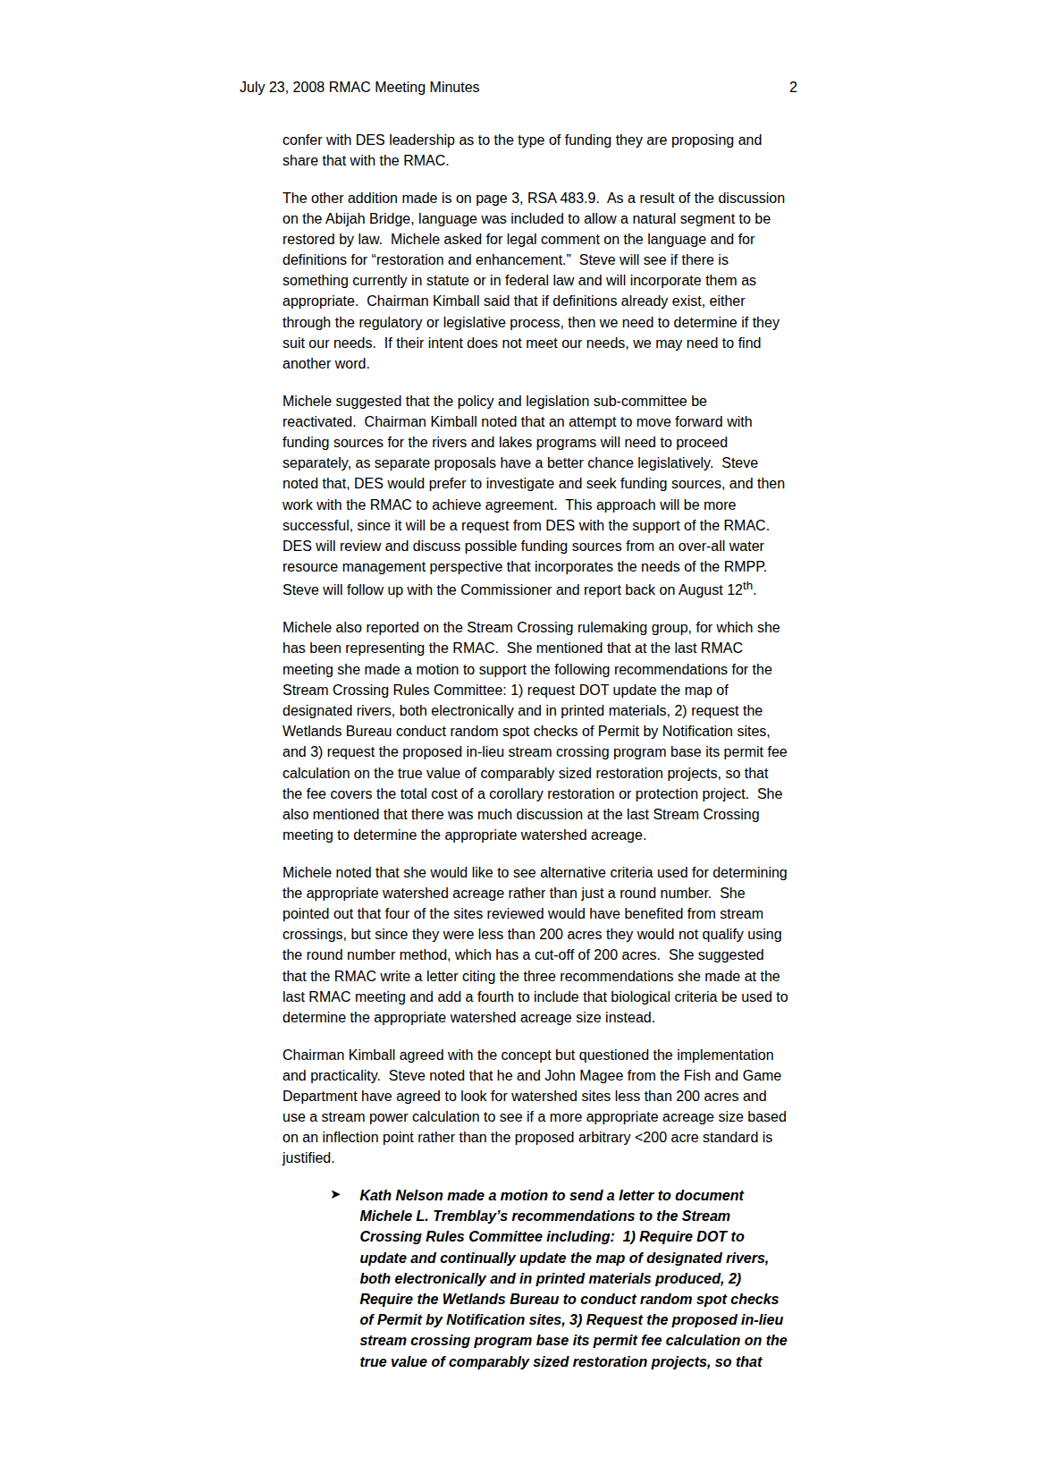July 23, 2008 RMAC Meeting Minutes
2
confer with DES leadership as to the type of funding they are proposing and share that with the RMAC.
The other addition made is on page 3, RSA 483.9. As a result of the discussion on the Abijah Bridge, language was included to allow a natural segment to be restored by law. Michele asked for legal comment on the language and for definitions for “restoration and enhancement.” Steve will see if there is something currently in statute or in federal law and will incorporate them as appropriate. Chairman Kimball said that if definitions already exist, either through the regulatory or legislative process, then we need to determine if they suit our needs. If their intent does not meet our needs, we may need to find another word.
Michele suggested that the policy and legislation sub-committee be reactivated. Chairman Kimball noted that an attempt to move forward with funding sources for the rivers and lakes programs will need to proceed separately, as separate proposals have a better chance legislatively. Steve noted that, DES would prefer to investigate and seek funding sources, and then work with the RMAC to achieve agreement. This approach will be more successful, since it will be a request from DES with the support of the RMAC. DES will review and discuss possible funding sources from an over-all water resource management perspective that incorporates the needs of the RMPP. Steve will follow up with the Commissioner and report back on August 12th.
Michele also reported on the Stream Crossing rulemaking group, for which she has been representing the RMAC. She mentioned that at the last RMAC meeting she made a motion to support the following recommendations for the Stream Crossing Rules Committee: 1) request DOT update the map of designated rivers, both electronically and in printed materials, 2) request the Wetlands Bureau conduct random spot checks of Permit by Notification sites, and 3) request the proposed in-lieu stream crossing program base its permit fee calculation on the true value of comparably sized restoration projects, so that the fee covers the total cost of a corollary restoration or protection project. She also mentioned that there was much discussion at the last Stream Crossing meeting to determine the appropriate watershed acreage.
Michele noted that she would like to see alternative criteria used for determining the appropriate watershed acreage rather than just a round number. She pointed out that four of the sites reviewed would have benefited from stream crossings, but since they were less than 200 acres they would not qualify using the round number method, which has a cut-off of 200 acres. She suggested that the RMAC write a letter citing the three recommendations she made at the last RMAC meeting and add a fourth to include that biological criteria be used to determine the appropriate watershed acreage size instead.
Chairman Kimball agreed with the concept but questioned the implementation and practicality. Steve noted that he and John Magee from the Fish and Game Department have agreed to look for watershed sites less than 200 acres and use a stream power calculation to see if a more appropriate acreage size based on an inflection point rather than the proposed arbitrary <200 acre standard is justified.
Kath Nelson made a motion to send a letter to document Michele L. Tremblay’s recommendations to the Stream Crossing Rules Committee including: 1) Require DOT to update and continually update the map of designated rivers, both electronically and in printed materials produced, 2) Require the Wetlands Bureau to conduct random spot checks of Permit by Notification sites, 3) Request the proposed in-lieu stream crossing program base its permit fee calculation on the true value of comparably sized restoration projects, so that